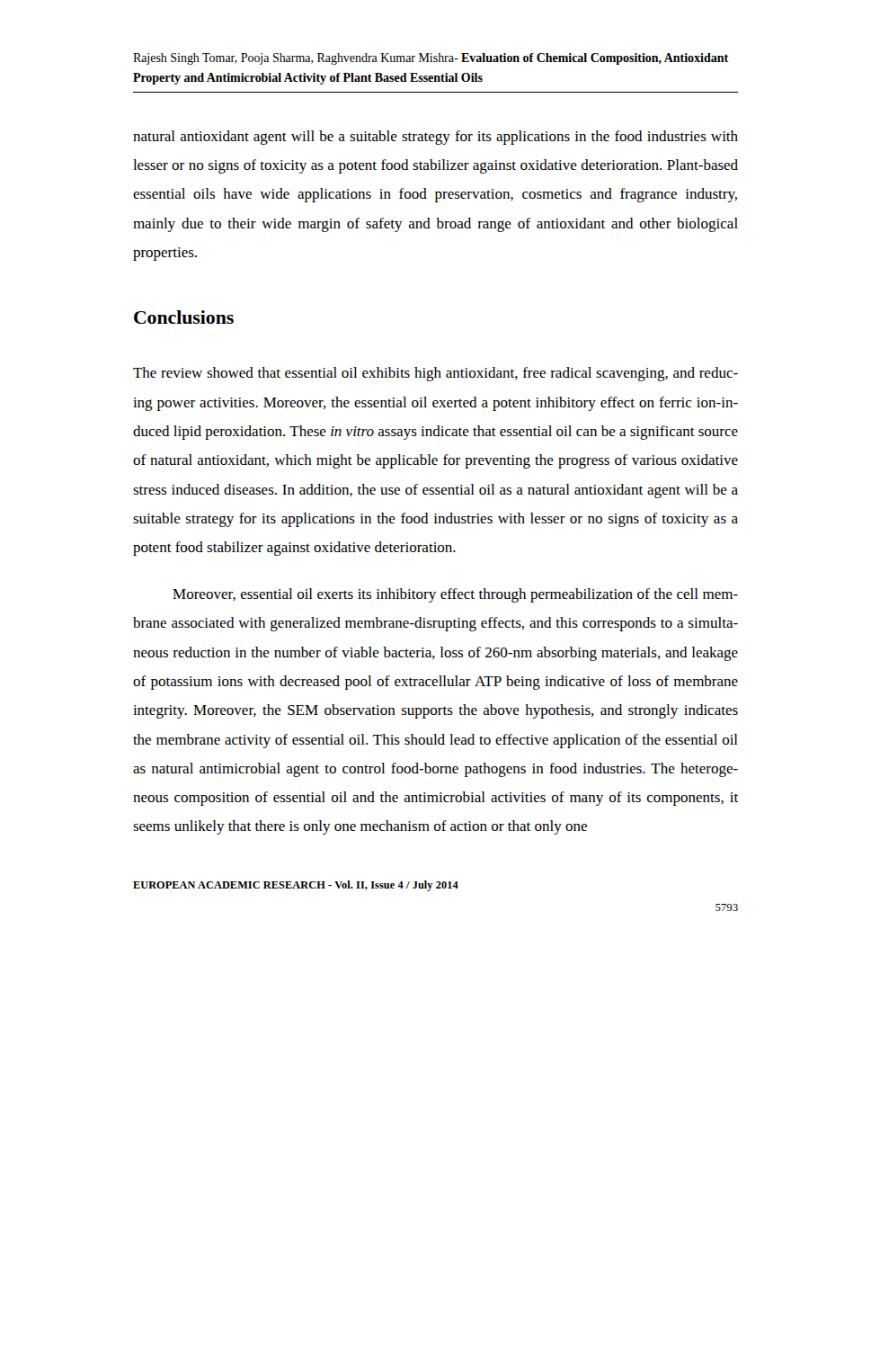Rajesh Singh Tomar, Pooja Sharma, Raghvendra Kumar Mishra- Evaluation of Chemical Composition, Antioxidant Property and Antimicrobial Activity of Plant Based Essential Oils
natural antioxidant agent will be a suitable strategy for its applications in the food industries with lesser or no signs of toxicity as a potent food stabilizer against oxidative deterioration. Plant-based essential oils have wide applications in food preservation, cosmetics and fragrance industry, mainly due to their wide margin of safety and broad range of antioxidant and other biological properties.
Conclusions
The review showed that essential oil exhibits high antioxidant, free radical scavenging, and reducing power activities. Moreover, the essential oil exerted a potent inhibitory effect on ferric ion-induced lipid peroxidation. These in vitro assays indicate that essential oil can be a significant source of natural antioxidant, which might be applicable for preventing the progress of various oxidative stress induced diseases. In addition, the use of essential oil as a natural antioxidant agent will be a suitable strategy for its applications in the food industries with lesser or no signs of toxicity as a potent food stabilizer against oxidative deterioration.
Moreover, essential oil exerts its inhibitory effect through permeabilization of the cell membrane associated with generalized membrane-disrupting effects, and this corresponds to a simultaneous reduction in the number of viable bacteria, loss of 260-nm absorbing materials, and leakage of potassium ions with decreased pool of extracellular ATP being indicative of loss of membrane integrity. Moreover, the SEM observation supports the above hypothesis, and strongly indicates the membrane activity of essential oil. This should lead to effective application of the essential oil as natural antimicrobial agent to control food-borne pathogens in food industries. The heterogeneous composition of essential oil and the antimicrobial activities of many of its components, it seems unlikely that there is only one mechanism of action or that only one
EUROPEAN ACADEMIC RESEARCH - Vol. II, Issue 4 / July 2014
5793